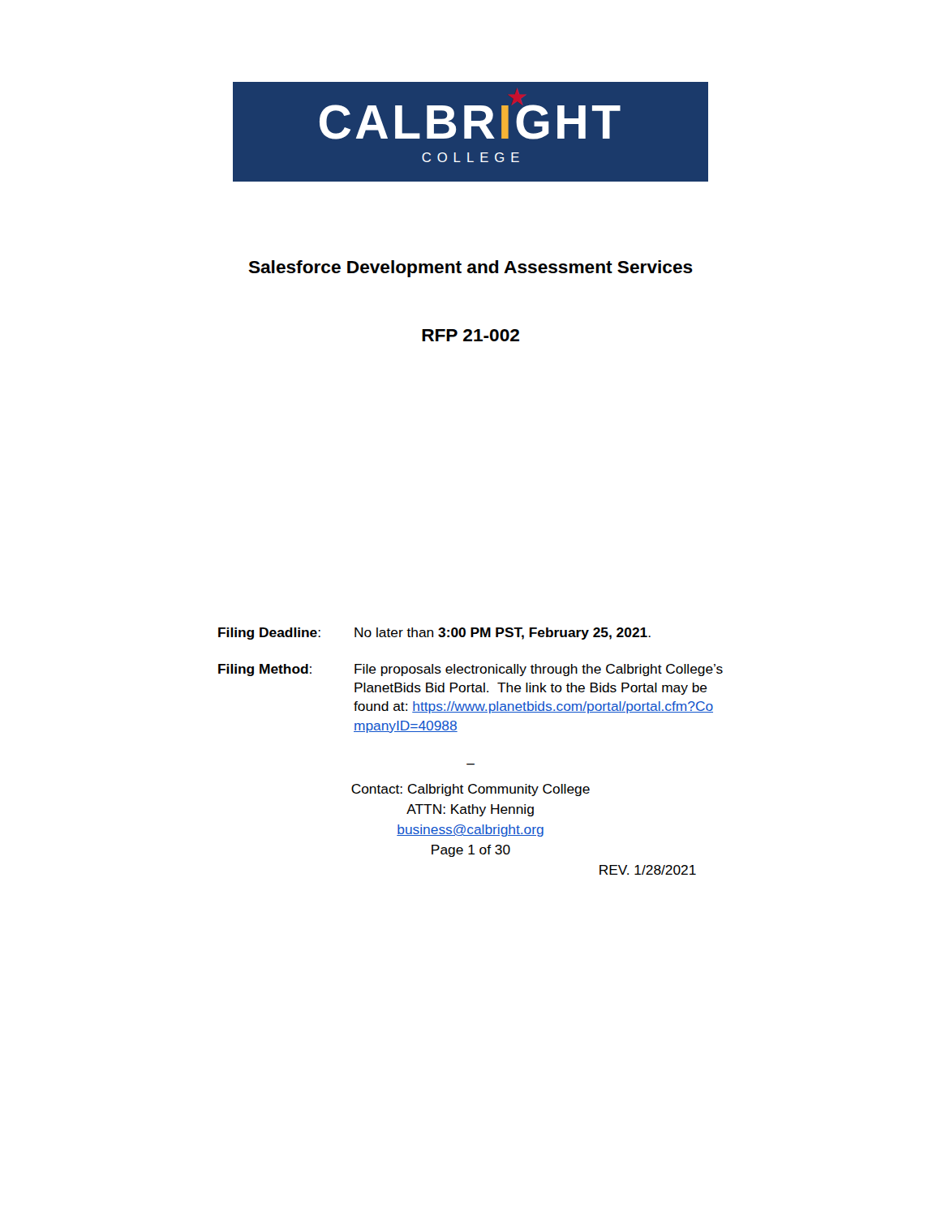★CALBRIGHT
COLLEGE
Salesforce Development and Assessment Services
RFP 21-002
| Filing Deadline : | No later than 3:00 PM PST, February 25, 2021 . |
| Filing Method : | File proposals electronically through the Calbright College’s PlanetBids Bid Portal. The link to the Bids Portal may be found at: https://www.planetbids.com/portal/portal.cfm?CompanyID=40988 |
–
Contact: Calbright Community College
ATTN: Kathy Hennig
business@calbright.org
Page 1 of 30
REV. 1/28/2021